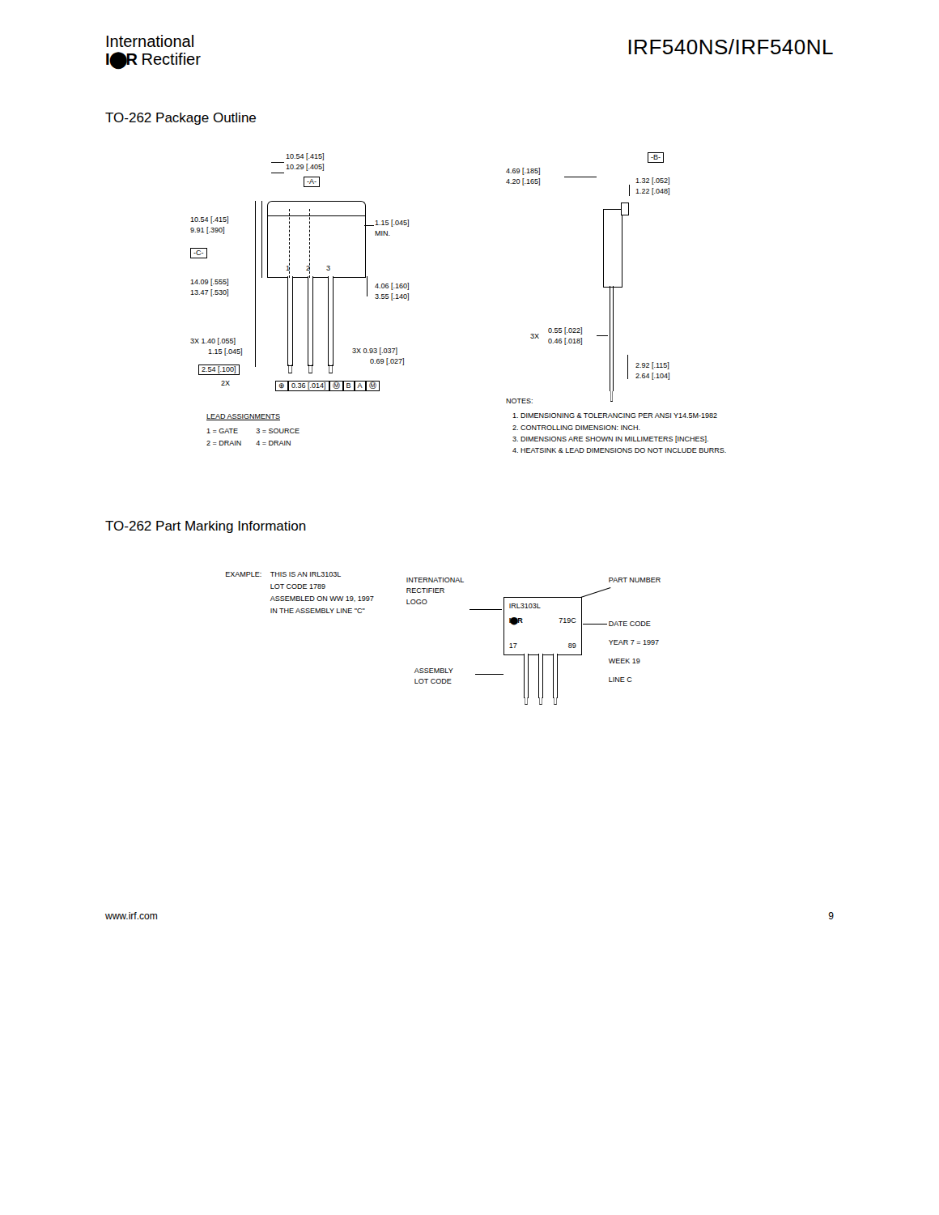International I⬤R Rectifier
IRF540NS/IRF540NL
TO-262 Package Outline
10.54 [.415]
10.29 [.405]
-A-
4
10.54 [.415]
9.91 [.390]
-C-
14.09 [.555]
13.47 [.530]
3X 1.40 [.055]
1.15 [.045]
2.54 [.100]
2X
1
2
3
1.15 [.045]
MIN.
4.06 [.160]
3.55 [.140]
3X 0.93 [.037]
0.69 [.027]
⊕0.36 [.014]ⓂBAⓂ
LEAD ASSIGNMENTS
| 1 = GATE | 3 = SOURCE |
| 2 = DRAIN | 4 = DRAIN |
4.69 [.185]
4.20 [.165]
-B-
1.32 [.052]
1.22 [.048]
3X
0.55 [.022]
0.46 [.018]
2.92 [.115]
2.64 [.104]
NOTES:
DIMENSIONING & TOLERANCING PER ANSI Y14.5M-1982
CONTROLLING DIMENSION: INCH.
DIMENSIONS ARE SHOWN IN MILLIMETERS [INCHES].
HEATSINK & LEAD DIMENSIONS DO NOT INCLUDE BURRS.
TO-262 Part Marking Information
EXAMPLE: THIS IS AN IRL3103L
LOT CODE 1789
ASSEMBLED ON WW 19, 1997
IN THE ASSEMBLY LINE "C"
INTERNATIONAL
RECTIFIER
LOGO
PART NUMBER
DATE CODE
YEAR 7 = 1997
WEEK 19
LINE C
ASSEMBLY
LOT CODE
IRL3103L I⬤R 719C 17 89
www.irf.com 9